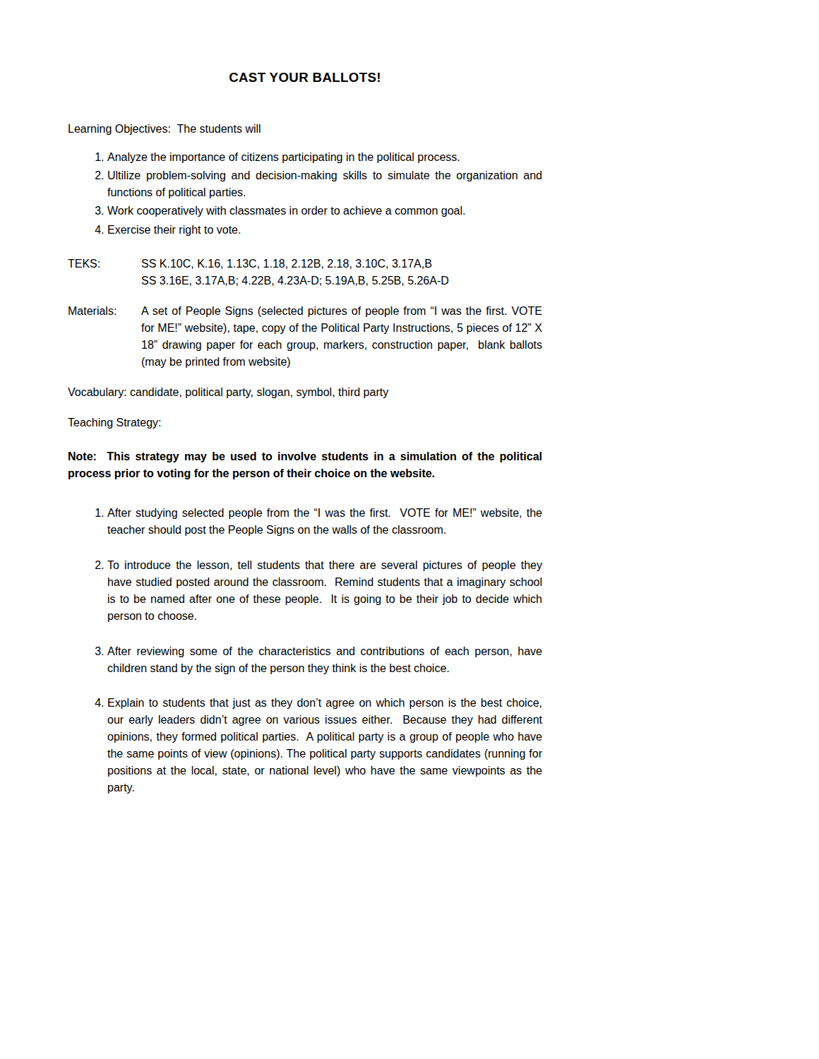CAST YOUR BALLOTS!
Learning Objectives: The students will
Analyze the importance of citizens participating in the political process.
Ultilize problem-solving and decision-making skills to simulate the organization and functions of political parties.
Work cooperatively with classmates in order to achieve a common goal.
Exercise their right to vote.
TEKS:
SS K.10C, K.16, 1.13C, 1.18, 2.12B, 2.18, 3.10C, 3.17A,B SS 3.16E, 3.17A,B; 4.22B, 4.23A-D; 5.19A,B, 5.25B, 5.26A-D
Materials:
A set of People Signs (selected pictures of people from “I was the first. VOTE for ME!” website), tape, copy of the Political Party Instructions, 5 pieces of 12” X 18” drawing paper for each group, markers, construction paper, blank ballots (may be printed from website)
Vocabulary: candidate, political party, slogan, symbol, third party
Teaching Strategy:
Note: This strategy may be used to involve students in a simulation of the political process prior to voting for the person of their choice on the website.
After studying selected people from the “I was the first. VOTE for ME!” website, the teacher should post the People Signs on the walls of the classroom.
To introduce the lesson, tell students that there are several pictures of people they have studied posted around the classroom. Remind students that a imaginary school is to be named after one of these people. It is going to be their job to decide which person to choose.
After reviewing some of the characteristics and contributions of each person, have children stand by the sign of the person they think is the best choice.
Explain to students that just as they don’t agree on which person is the best choice, our early leaders didn’t agree on various issues either. Because they had different opinions, they formed political parties. A political party is a group of people who have the same points of view (opinions). The political party supports candidates (running for positions at the local, state, or national level) who have the same viewpoints as the party.